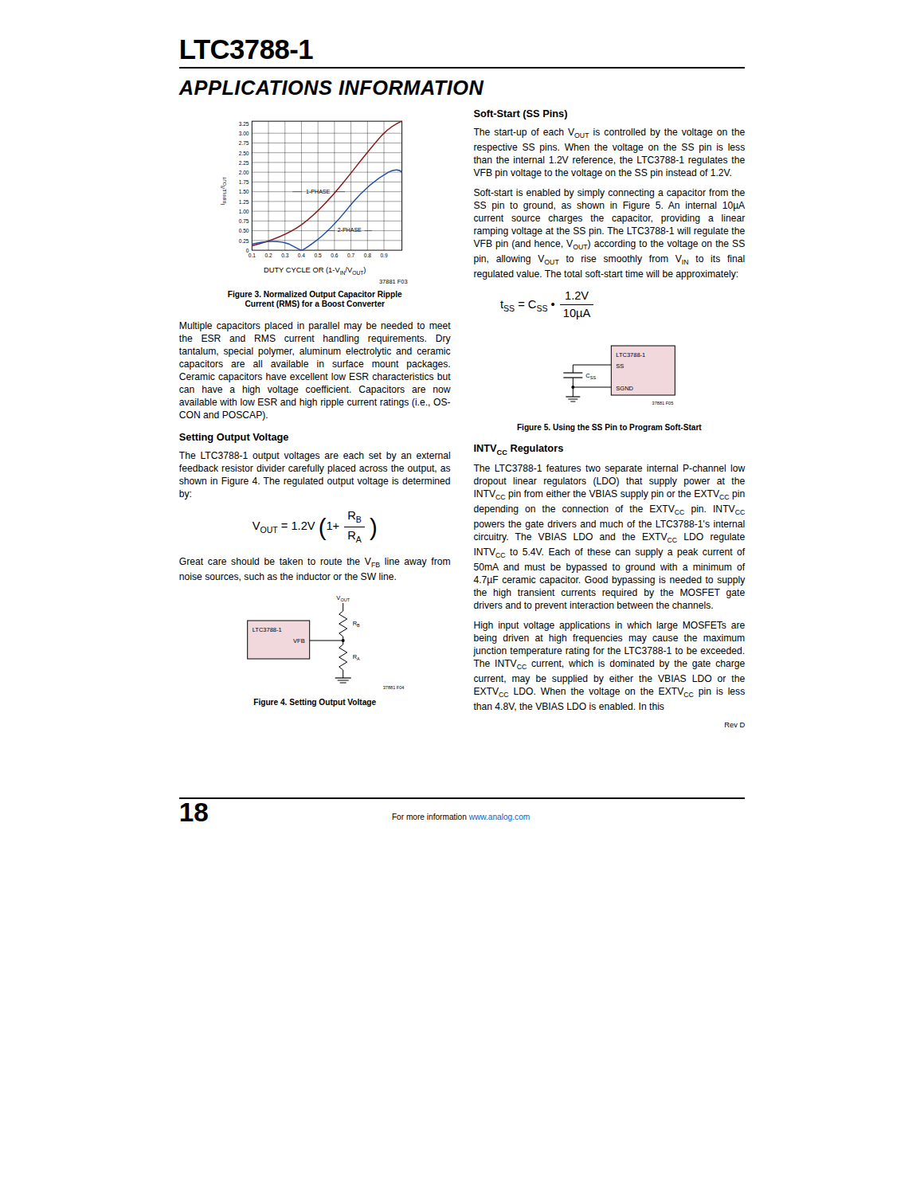LTC3788-1
APPLICATIONS INFORMATION
IRIPPLE/IOUT 3.25 3.00 2.75 2.50 2.25 2.00 1.75 1.50 1.25 1.00 0.75 0.50 0.25 0 1-PHASE 2-PHASE 0.1 0.2 0.3 0.4 0.5 0.6 0.7 0.8 0.9
DUTY CYCLE OR (1-VIN/VOUT)
37881 F03
Figure 3. Normalized Output Capacitor Ripple
Current (RMS) for a Boost Converter
Multiple capacitors placed in parallel may be needed to meet the ESR and RMS current handling requirements. Dry tantalum, special polymer, aluminum electrolytic and ceramic capacitors are all available in surface mount packages. Ceramic capacitors have excellent low ESR characteristics but can have a high voltage coefficient. Capacitors are now available with low ESR and high ripple current ratings (i.e., OS-CON and POSCAP).
Setting Output Voltage
The LTC3788-1 output voltages are each set by an external feedback resistor divider carefully placed across the output, as shown in Figure 4. The regulated output voltage is determined by:
VOUT = 1.2V (1+ RB RA )
Great care should be taken to route the VFB line away from noise sources, such as the inductor or the SW line.
VOUT RB RA LTC3788-1 VFB 37881 F04
Figure 4. Setting Output Voltage
Soft-Start (SS Pins)
The start-up of each VOUT is controlled by the voltage on the respective SS pins. When the voltage on the SS pin is less than the internal 1.2V reference, the LTC3788-1 regulates the VFB pin voltage to the voltage on the SS pin instead of 1.2V.
Soft-start is enabled by simply connecting a capacitor from the SS pin to ground, as shown in Figure 5. An internal 10µA current source charges the capacitor, providing a linear ramping voltage at the SS pin. The LTC3788-1 will regulate the VFB pin (and hence, VOUT) according to the voltage on the SS pin, allowing VOUT to rise smoothly from VIN to its final regulated value. The total soft-start time will be approximately:
tSS = CSS • 1.2V 10µA
LTC3788-1 SS SGND CSS 37881 F05
Figure 5. Using the SS Pin to Program Soft-Start
INTVCC Regulators
The LTC3788-1 features two separate internal P-channel low dropout linear regulators (LDO) that supply power at the INTVCC pin from either the VBIAS supply pin or the EXTVCC pin depending on the connection of the EXTVCC pin. INTVCC powers the gate drivers and much of the LTC3788-1's internal circuitry. The VBIAS LDO and the EXTVCC LDO regulate INTVCC to 5.4V. Each of these can supply a peak current of 50mA and must be bypassed to ground with a minimum of 4.7µF ceramic capacitor. Good bypassing is needed to supply the high transient currents required by the MOSFET gate drivers and to prevent interaction between the channels.
High input voltage applications in which large MOSFETs are being driven at high frequencies may cause the maximum junction temperature rating for the LTC3788-1 to be exceeded. The INTVCC current, which is dominated by the gate charge current, may be supplied by either the VBIAS LDO or the EXTVCC LDO. When the voltage on the EXTVCC pin is less than 4.8V, the VBIAS LDO is enabled. In this
Rev D
18
For more information www.analog.com